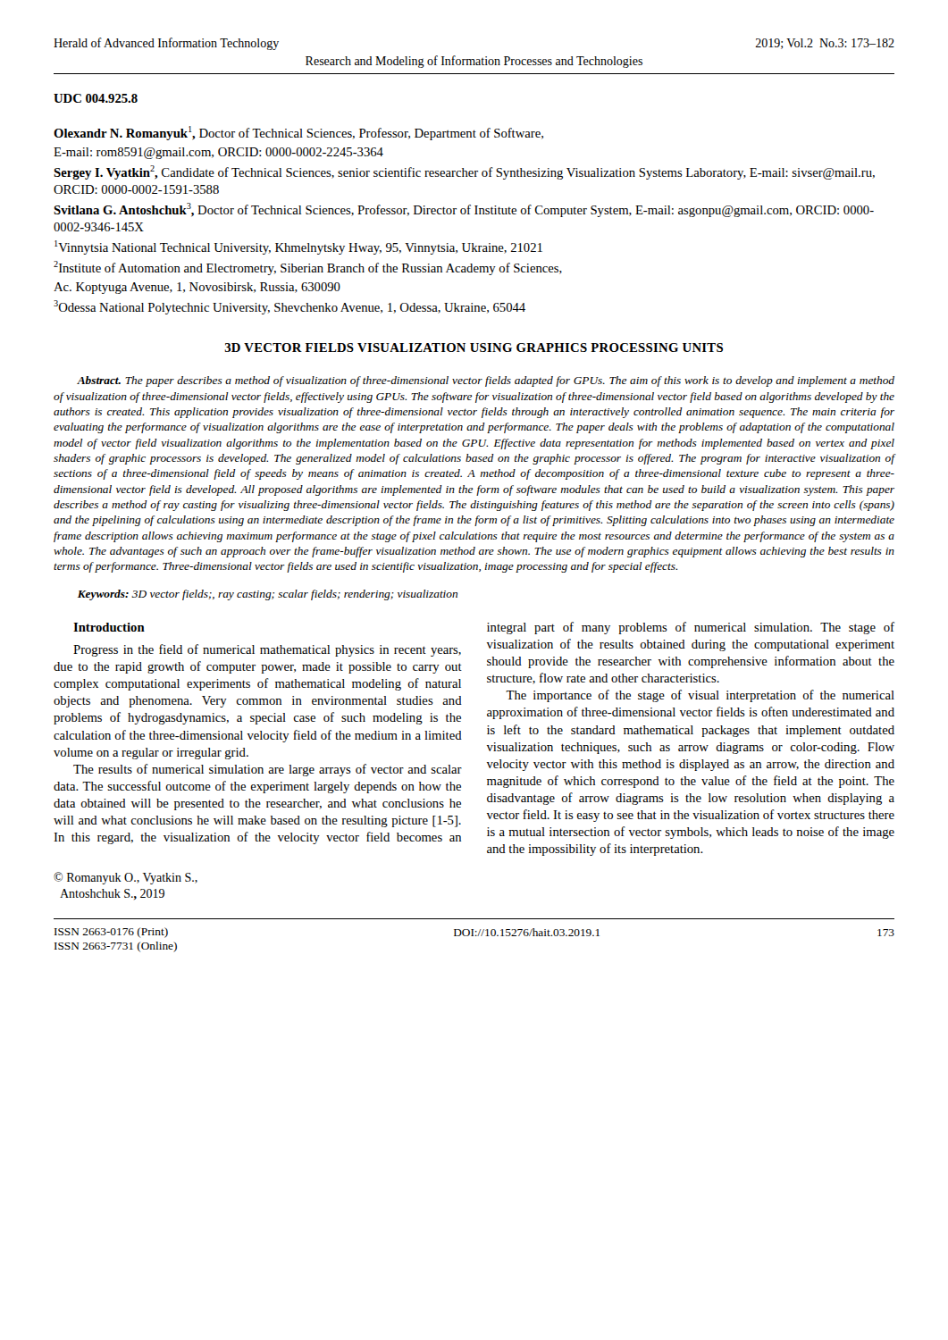Herald of Advanced Information Technology 2019; Vol.2 No.3: 173–182
Research and Modeling of Information Processes and Technologies
UDC 004.925.8
Olexandr N. Romanyuk1, Doctor of Technical Sciences, Professor, Department of Software,
E-mail: rom8591@gmail.com, ORCID: 0000-0002-2245-3364
Sergey I. Vyatkin2, Candidate of Technical Sciences, senior scientific researcher of Synthesizing Visualization Systems Laboratory, E-mail: sivser@mail.ru, ORCID: 0000-0002-1591-3588
Svitlana G. Antoshchuk3, Doctor of Technical Sciences, Professor, Director of Institute of Computer System, E-mail: asgonpu@gmail.com, ORCID: 0000-0002-9346-145X
1Vinnytsia National Technical University, Khmelnytsky Hway, 95, Vinnytsia, Ukraine, 21021
2Institute of Automation and Electrometry, Siberian Branch of the Russian Academy of Sciences,
Ac. Koptyuga Avenue, 1, Novosibirsk, Russia, 630090
3Odessa National Polytechnic University, Shevchenko Avenue, 1, Odessa, Ukraine, 65044
3D VECTOR FIELDS VISUALIZATION USING GRAPHICS PROCESSING UNITS
Abstract. The paper describes a method of visualization of three-dimensional vector fields adapted for GPUs. The aim of this work is to develop and implement a method of visualization of three-dimensional vector fields, effectively using GPUs. The software for visualization of three-dimensional vector field based on algorithms developed by the authors is created. This application provides visualization of three-dimensional vector fields through an interactively controlled animation sequence. The main criteria for evaluating the performance of visualization algorithms are the ease of interpretation and performance. The paper deals with the problems of adaptation of the computational model of vector field visualization algorithms to the implementation based on the GPU. Effective data representation for methods implemented based on vertex and pixel shaders of graphic processors is developed. The generalized model of calculations based on the graphic processor is offered. The program for interactive visualization of sections of a three-dimensional field of speeds by means of animation is created. A method of decomposition of a three-dimensional texture cube to represent a three-dimensional vector field is developed. All proposed algorithms are implemented in the form of software modules that can be used to build a visualization system. This paper describes a method of ray casting for visualizing three-dimensional vector fields. The distinguishing features of this method are the separation of the screen into cells (spans) and the pipelining of calculations using an intermediate description of the frame in the form of a list of primitives. Splitting calculations into two phases using an intermediate frame description allows achieving maximum performance at the stage of pixel calculations that require the most resources and determine the performance of the system as a whole. The advantages of such an approach over the frame-buffer visualization method are shown. The use of modern graphics equipment allows achieving the best results in terms of performance. Three-dimensional vector fields are used in scientific visualization, image processing and for special effects.
Keywords: 3D vector fields;, ray casting; scalar fields; rendering; visualization
Introduction
Progress in the field of numerical mathematical physics in recent years, due to the rapid growth of computer power, made it possible to carry out complex computational experiments of mathematical modeling of natural objects and phenomena. Very common in environmental studies and problems of hydrogasdynamics, a special case of such modeling is the calculation of the three-dimensional velocity field of the medium in a limited volume on a regular or irregular grid.
The results of numerical simulation are large arrays of vector and scalar data. The successful outcome of the experiment largely depends on how the data obtained will be presented to the researcher, and what conclusions he will and what conclusions he will make based on the resulting picture [1-5]. In this regard, the visualization of the velocity vector field becomes an integral part of many problems of numerical simulation. The stage of visualization of the results obtained during the computational experiment should provide the researcher with comprehensive information about the structure, flow rate and other characteristics.
The importance of the stage of visual interpretation of the numerical approximation of three-dimensional vector fields is often underestimated and is left to the standard mathematical packages that implement outdated visualization techniques, such as arrow diagrams or color-coding. Flow velocity vector with this method is displayed as an arrow, the direction and magnitude of which correspond to the value of the field at the point. The disadvantage of arrow diagrams is the low resolution when displaying a vector field. It is easy to see that in the visualization of vortex structures there is a mutual intersection of vector symbols, which leads to noise of the image and the impossibility of its interpretation.
© Romanyuk O., Vyatkin S.,
Antoshchuk S., 2019
ISSN 2663-0176 (Print)
ISSN 2663-7731 (Online)
DOI://10.15276/hait.03.2019.1
173